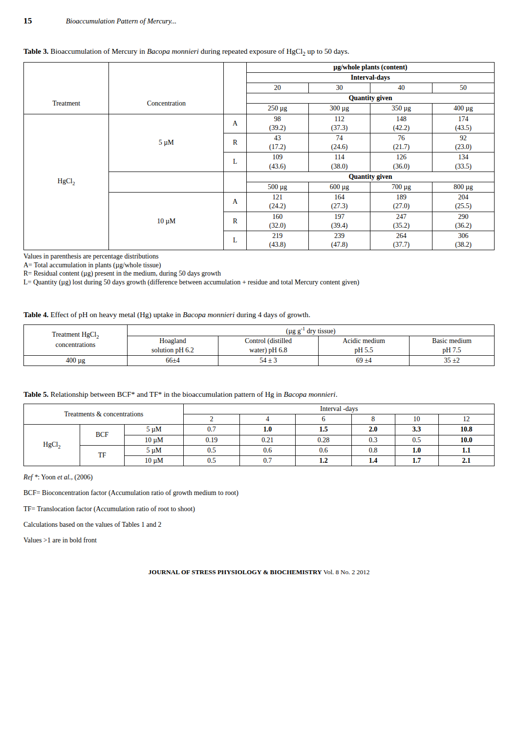15 Bioaccumulation Pattern of Mercury...
Table 3. Bioaccumulation of Mercury in Bacopa monnieri during repeated exposure of HgCl2 up to 50 days.
| | | | µg/whole plants (content) |
| Interval-days |
| 20 | 30 | 40 | 50 |
| Treatment | Concentration | | Quantity given |
| 250 µg | 300 µg | 350 µg | 400 µg |
| HgCl 2 | 5 µM | A | 98 (39.2) | 112 (37.3) | 148 (42.2) | 174 (43.5) |
| R | 43 (17.2) | 74 (24.6) | 76 (21.7) | 92 (23.0) |
| L | 109 (43.6) | 114 (38.0) | 126 (36.0) | 134 (33.5) |
| | | Quantity given |
| 500 µg | 600 µg | 700 µg | 800 µg |
| 10 µM | A | 121 (24.2) | 164 (27.3) | 189 (27.0) | 204 (25.5) |
| R | 160 (32.0) | 197 (39.4) | 247 (35.2) | 290 (36.2) |
| L | 219 (43.8) | 239 (47.8) | 264 (37.7) | 306 (38.2) |
Values in parenthesis are percentage distributions
A= Total accumulation in plants (µg/whole tissue)
R= Residual content (µg) present in the medium, during 50 days growth
L= Quantity (µg) lost during 50 days growth (difference between accumulation + residue and total Mercury content given)
Table 4. Effect of pH on heavy metal (Hg) uptake in Bacopa monnieri during 4 days of growth.
| Treatment HgCl 2 concentrations | (µg g -1 dry tissue) |
| Hoagland solution pH 6.2 | Control (distilled water) pH 6.8 | Acidic medium pH 5.5 | Basic medium pH 7.5 |
| 400 µg | 66±4 | 54 ± 3 | 69 ±4 | 35 ±2 |
Table 5. Relationship between BCF* and TF* in the bioaccumulation pattern of Hg in Bacopa monnieri.
| Treatments & concentrations | Interval -days |
| 2 | 4 | 6 | 8 | 10 | 12 |
| HgCl 2 | BCF | 5 µM | 0.7 | 1.0 | 1.5 | 2.0 | 3.3 | 10.8 |
| 10 µM | 0.19 | 0.21 | 0.28 | 0.3 | 0.5 | 10.0 |
| TF | 5 µM | 0.5 | 0.6 | 0.6 | 0.8 | 1.0 | 1.1 |
| 10 µM | 0.5 | 0.7 | 1.2 | 1.4 | 1.7 | 2.1 |
Ref *: Yoon et al., (2006)
BCF= Bioconcentration factor (Accumulation ratio of growth medium to root)
TF= Translocation factor (Accumulation ratio of root to shoot)
Calculations based on the values of Tables 1 and 2
Values >1 are in bold front
JOURNAL OF STRESS PHYSIOLOGY & BIOCHEMISTRY Vol. 8 No. 2 2012